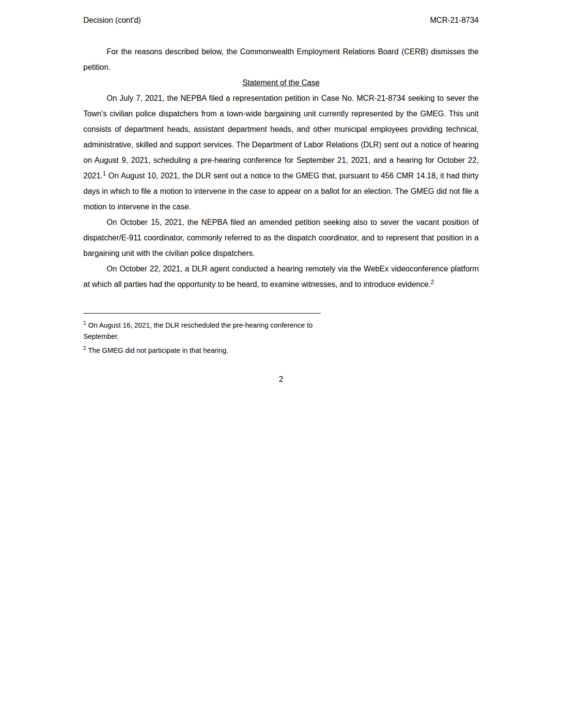Decision (cont'd) MCR-21-8734
For the reasons described below, the Commonwealth Employment Relations Board (CERB) dismisses the petition.
Statement of the Case
On July 7, 2021, the NEPBA filed a representation petition in Case No. MCR-21-8734 seeking to sever the Town's civilian police dispatchers from a town-wide bargaining unit currently represented by the GMEG. This unit consists of department heads, assistant department heads, and other municipal employees providing technical, administrative, skilled and support services. The Department of Labor Relations (DLR) sent out a notice of hearing on August 9, 2021, scheduling a pre-hearing conference for September 21, 2021, and a hearing for October 22, 2021.1 On August 10, 2021, the DLR sent out a notice to the GMEG that, pursuant to 456 CMR 14.18, it had thirty days in which to file a motion to intervene in the case to appear on a ballot for an election. The GMEG did not file a motion to intervene in the case.
On October 15, 2021, the NEPBA filed an amended petition seeking also to sever the vacant position of dispatcher/E-911 coordinator, commonly referred to as the dispatch coordinator, and to represent that position in a bargaining unit with the civilian police dispatchers.
On October 22, 2021, a DLR agent conducted a hearing remotely via the WebEx videoconference platform at which all parties had the opportunity to be heard, to examine witnesses, and to introduce evidence.2
1 On August 16, 2021, the DLR rescheduled the pre-hearing conference to September.
2 The GMEG did not participate in that hearing.
2